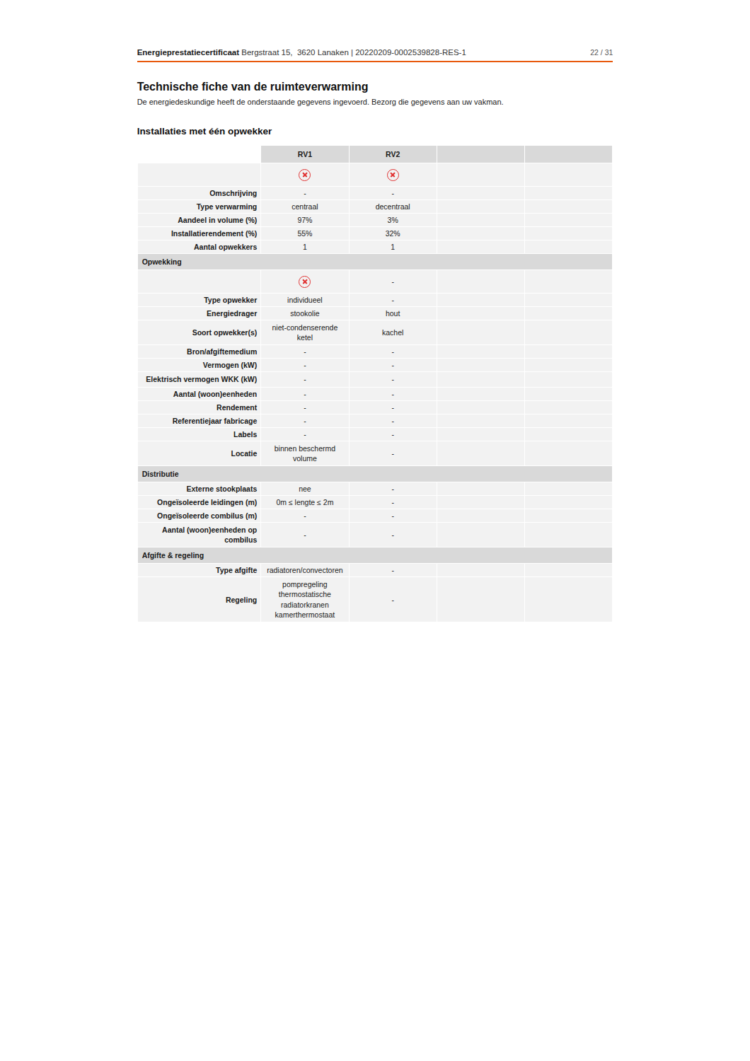Energieprestatiecertificaat Bergstraat 15, 3620 Lanaken | 20220209-0002539828-RES-1
22 / 31
Technische fiche van de ruimteverwarming
De energiedeskundige heeft de onderstaande gegevens ingevoerd. Bezorg die gegevens aan uw vakman.
Installaties met één opwekker
| | RV1 | RV2 | | |
| Omschrijving | - | - | | |
| Type verwarming | centraal | decentraal | | |
| Aandeel in volume (%) | 97% | 3% | | |
| Installatierendement (%) | 55% | 32% | | |
| Aantal opwekkers | 1 | 1 | | |
| Opwekking |
| | | - | | |
| Type opwekker | individueel | - | | |
| Energiedrager | stookolie | hout | | |
| Soort opwekker(s) | niet-condenserende ketel | kachel | | |
| Bron/afgiftemedium | - | - | | |
| Vermogen (kW) | - | - | | |
| Elektrisch vermogen WKK (kW) | - | - | | |
| Aantal (woon)eenheden | - | - | | |
| Rendement | - | - | | |
| Referentiejaar fabricage | - | - | | |
| Labels | - | - | | |
| Locatie | binnen beschermd volume | - | | |
| Distributie |
| Externe stookplaats | nee | - | | |
| Ongeïsoleerde leidingen (m) | 0m ≤ lengte ≤ 2m | - | | |
| Ongeïsoleerde combilus (m) | - | - | | |
| Aantal (woon)eenheden op combilus | - | - | | |
| Afgifte & regeling |
| Type afgifte | radiatoren/convectoren | - | | |
| Regeling | pompregeling thermostatische radiatorkranen kamerthermostaat | - | | |